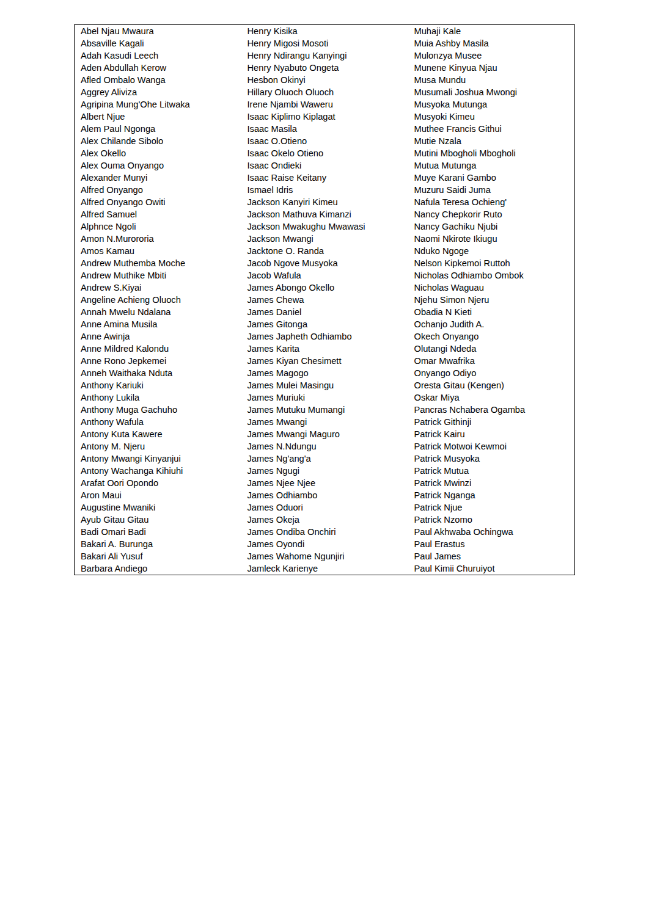| Abel Njau Mwaura | Henry Kisika | Muhaji Kale |
| Absaville Kagali | Henry Migosi Mosoti | Muia Ashby Masila |
| Adah Kasudi Leech | Henry Ndirangu Kanyingi | Mulonzya Musee |
| Aden Abdullah Kerow | Henry Nyabuto Ongeta | Munene Kinyua Njau |
| Afled Ombalo Wanga | Hesbon Okinyi | Musa Mundu |
| Aggrey Aliviza | Hillary Oluoch Oluoch | Musumali Joshua Mwongi |
| Agripina Mung'Ohe Litwaka | Irene Njambi Waweru | Musyoka Mutunga |
| Albert Njue | Isaac Kiplimo Kiplagat | Musyoki Kimeu |
| Alem Paul Ngonga | Isaac Masila | Muthee Francis Githui |
| Alex Chilande Sibolo | Isaac O.Otieno | Mutie Nzala |
| Alex Okello | Isaac Okelo Otieno | Mutini Mbogholi Mbogholi |
| Alex Ouma Onyango | Isaac Ondieki | Mutua Mutunga |
| Alexander Munyi | Isaac Raise Keitany | Muye Karani Gambo |
| Alfred Onyango | Ismael Idris | Muzuru Saidi Juma |
| Alfred Onyango Owiti | Jackson Kanyiri Kimeu | Nafula Teresa Ochieng' |
| Alfred Samuel | Jackson Mathuva Kimanzi | Nancy Chepkorir Ruto |
| Alphnce Ngoli | Jackson Mwakughu Mwawasi | Nancy Gachiku Njubi |
| Amon N.Murororia | Jackson Mwangi | Naomi Nkirote Ikiugu |
| Amos Kamau | Jacktone O. Randa | Nduko Ngoge |
| Andrew Muthemba Moche | Jacob Ngove Musyoka | Nelson Kipkemoi Ruttoh |
| Andrew Muthike Mbiti | Jacob Wafula | Nicholas Odhiambo Ombok |
| Andrew S.Kiyai | James Abongo Okello | Nicholas Waguau |
| Angeline Achieng Oluoch | James Chewa | Njehu Simon Njeru |
| Annah Mwelu Ndalana | James Daniel | Obadia N Kieti |
| Anne Amina Musila | James Gitonga | Ochanjo Judith A. |
| Anne Awinja | James Japheth Odhiambo | Okech Onyango |
| Anne Mildred Kalondu | James Karita | Olutangi Ndeda |
| Anne Rono Jepkemei | James Kiyan Chesimett | Omar Mwafrika |
| Anneh Waithaka Nduta | James Magogo | Onyango Odiyo |
| Anthony Kariuki | James Mulei Masingu | Oresta Gitau (Kengen) |
| Anthony Lukila | James Muriuki | Oskar Miya |
| Anthony Muga Gachuho | James Mutuku Mumangi | Pancras Nchabera Ogamba |
| Anthony Wafula | James Mwangi | Patrick Githinji |
| Antony Kuta Kawere | James Mwangi Maguro | Patrick Kairu |
| Antony M. Njeru | James N.Ndungu | Patrick Motwoi Kewmoi |
| Antony Mwangi Kinyanjui | James Ng'ang'a | Patrick Musyoka |
| Antony Wachanga Kihiuhi | James Ngugi | Patrick Mutua |
| Arafat Oori Opondo | James Njee Njee | Patrick Mwinzi |
| Aron Maui | James Odhiambo | Patrick Nganga |
| Augustine Mwaniki | James Oduori | Patrick Njue |
| Ayub Gitau Gitau | James Okeja | Patrick Nzomo |
| Badi Omari Badi | James Ondiba Onchiri | Paul Akhwaba Ochingwa |
| Bakari A. Burunga | James Oyondi | Paul Erastus |
| Bakari Ali Yusuf | James Wahome Ngunjiri | Paul James |
| Barbara Andiego | Jamleck Karienye | Paul Kimii Churuiyot |